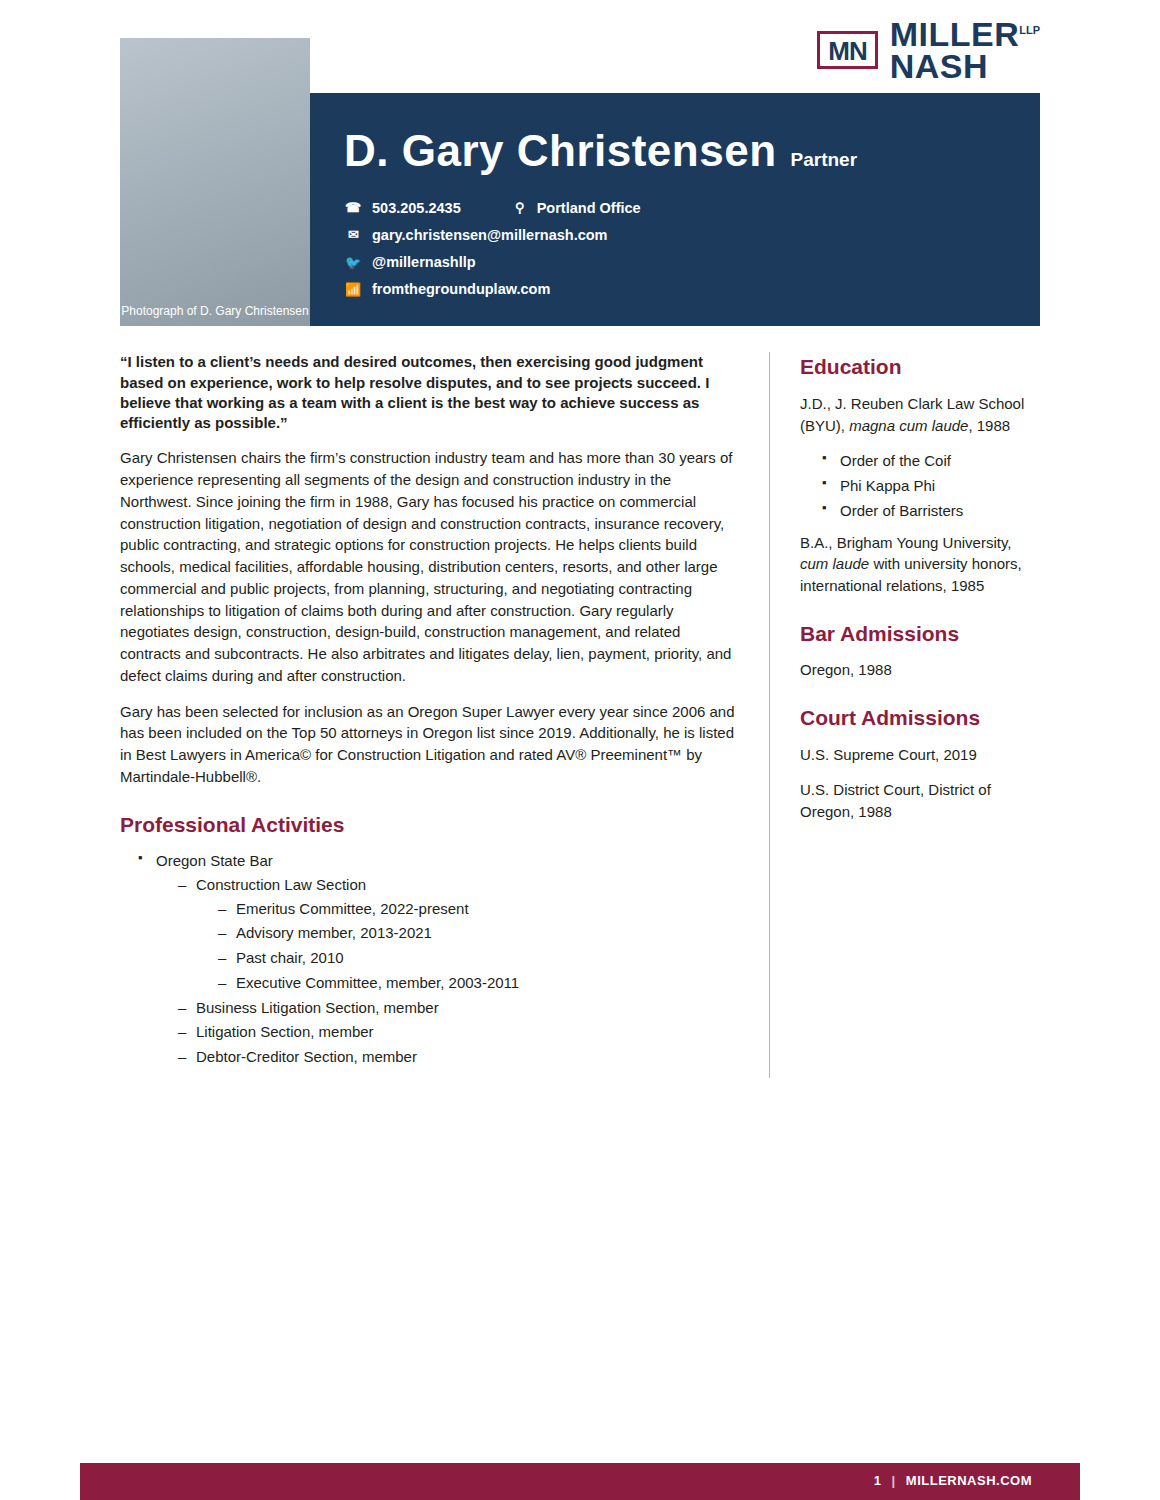MN
MILLERLLP
NASH
Photograph of D. Gary Christensen
D. Gary Christensen
Partner
☎ 503.205.2435 ⚲ Portland Office
✉ gary.christensen@millernash.com
🐦 @millernashllp
📶 fromthegrounduplaw.com
“I listen to a client’s needs and desired outcomes, then exercising good judgment based on experience, work to help resolve disputes, and to see projects succeed. I believe that working as a team with a client is the best way to achieve success as efficiently as possible.”
Gary Christensen chairs the firm’s construction industry team and has more than 30 years of experience representing all segments of the design and construction industry in the Northwest. Since joining the firm in 1988, Gary has focused his practice on commercial construction litigation, negotiation of design and construction contracts, insurance recovery, public contracting, and strategic options for construction projects. He helps clients build schools, medical facilities, affordable housing, distribution centers, resorts, and other large commercial and public projects, from planning, structuring, and negotiating contracting relationships to litigation of claims both during and after construction. Gary regularly negotiates design, construction, design-build, construction management, and related contracts and subcontracts. He also arbitrates and litigates delay, lien, payment, priority, and defect claims during and after construction.
Gary has been selected for inclusion as an Oregon Super Lawyer every year since 2006 and has been included on the Top 50 attorneys in Oregon list since 2019. Additionally, he is listed in Best Lawyers in America© for Construction Litigation and rated AV® Preeminent™ by Martindale-Hubbell®.
Professional Activities
Oregon State Bar
Construction Law Section
Emeritus Committee, 2022-present
Advisory member, 2013-2021
Past chair, 2010
Executive Committee, member, 2003-2011
Business Litigation Section, member
Litigation Section, member
Debtor-Creditor Section, member
Education
J.D., J. Reuben Clark Law School (BYU), magna cum laude, 1988
Order of the Coif
Phi Kappa Phi
Order of Barristers
B.A., Brigham Young University, cum laude with university honors, international relations, 1985
Bar Admissions
Oregon, 1988
Court Admissions
U.S. Supreme Court, 2019
U.S. District Court, District of Oregon, 1988
1 | MILLERNASH.COM